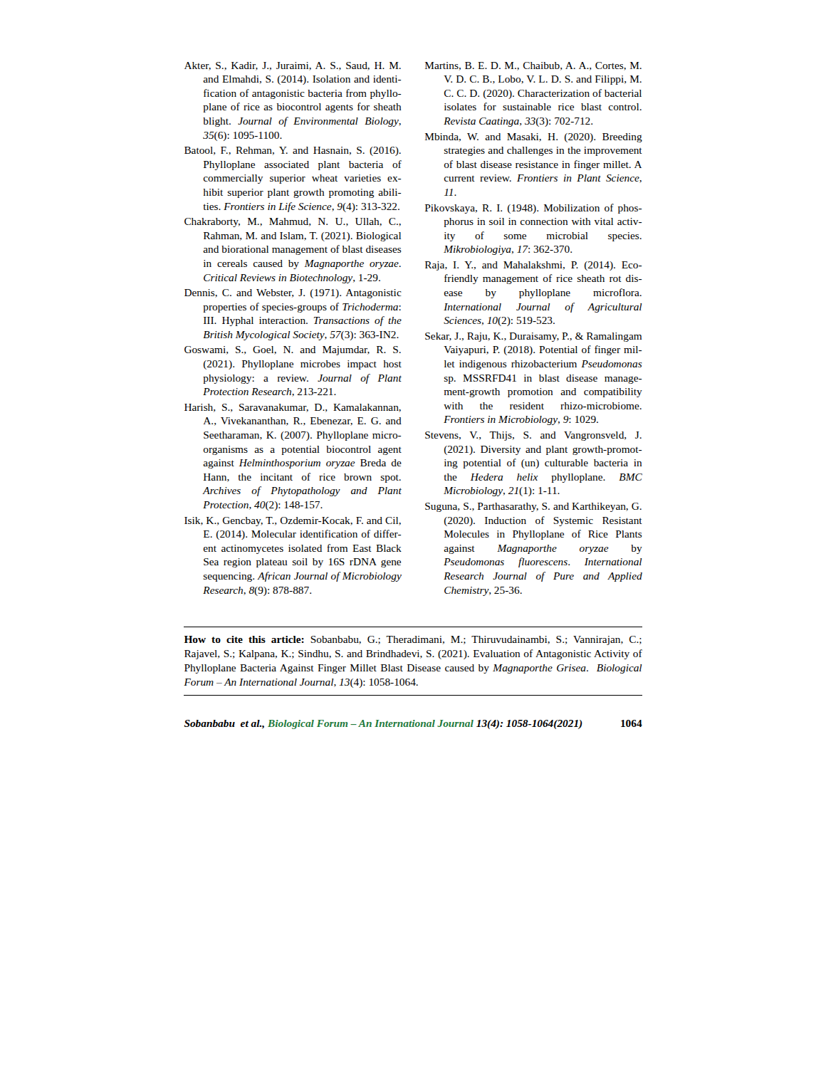Akter, S., Kadir, J., Juraimi, A. S., Saud, H. M. and Elmahdi, S. (2014). Isolation and identification of antagonistic bacteria from phylloplane of rice as biocontrol agents for sheath blight. Journal of Environmental Biology, 35(6): 1095-1100.
Batool, F., Rehman, Y. and Hasnain, S. (2016). Phylloplane associated plant bacteria of commercially superior wheat varieties exhibit superior plant growth promoting abilities. Frontiers in Life Science, 9(4): 313-322.
Chakraborty, M., Mahmud, N. U., Ullah, C., Rahman, M. and Islam, T. (2021). Biological and biorational management of blast diseases in cereals caused by Magnaporthe oryzae. Critical Reviews in Biotechnology, 1-29.
Dennis, C. and Webster, J. (1971). Antagonistic properties of species-groups of Trichoderma: III. Hyphal interaction. Transactions of the British Mycological Society, 57(3): 363-IN2.
Goswami, S., Goel, N. and Majumdar, R. S. (2021). Phylloplane microbes impact host physiology: a review. Journal of Plant Protection Research, 213-221.
Harish, S., Saravanakumar, D., Kamalakannan, A., Vivekananthan, R., Ebenezar, E. G. and Seetharaman, K. (2007). Phylloplane microorganisms as a potential biocontrol agent against Helminthosporium oryzae Breda de Hann, the incitant of rice brown spot. Archives of Phytopathology and Plant Protection, 40(2): 148-157.
Isik, K., Gencbay, T., Ozdemir-Kocak, F. and Cil, E. (2014). Molecular identification of different actinomycetes isolated from East Black Sea region plateau soil by 16S rDNA gene sequencing. African Journal of Microbiology Research, 8(9): 878-887.
Martins, B. E. D. M., Chaibub, A. A., Cortes, M. V. D. C. B., Lobo, V. L. D. S. and Filippi, M. C. C. D. (2020). Characterization of bacterial isolates for sustainable rice blast control. Revista Caatinga, 33(3): 702-712.
Mbinda, W. and Masaki, H. (2020). Breeding strategies and challenges in the improvement of blast disease resistance in finger millet. A current review. Frontiers in Plant Science, 11.
Pikovskaya, R. I. (1948). Mobilization of phosphorus in soil in connection with vital activity of some microbial species. Mikrobiologiya, 17: 362-370.
Raja, I. Y., and Mahalakshmi, P. (2014). Eco-friendly management of rice sheath rot disease by phylloplane microflora. International Journal of Agricultural Sciences, 10(2): 519-523.
Sekar, J., Raju, K., Duraisamy, P., & Ramalingam Vaiyapuri, P. (2018). Potential of finger millet indigenous rhizobacterium Pseudomonas sp. MSSRFD41 in blast disease management-growth promotion and compatibility with the resident rhizo-microbiome. Frontiers in Microbiology, 9: 1029.
Stevens, V., Thijs, S. and Vangronsveld, J. (2021). Diversity and plant growth-promoting potential of (un) culturable bacteria in the Hedera helix phylloplane. BMC Microbiology, 21(1): 1-11.
Suguna, S., Parthasarathy, S. and Karthikeyan, G. (2020). Induction of Systemic Resistant Molecules in Phylloplane of Rice Plants against Magnaporthe oryzae by Pseudomonas fluorescens. International Research Journal of Pure and Applied Chemistry, 25-36.
How to cite this article: Sobanbabu, G.; Theradimani, M.; Thiruvudainambi, S.; Vannirajan, C.; Rajavel, S.; Kalpana, K.; Sindhu, S. and Brindhadevi, S. (2021). Evaluation of Antagonistic Activity of Phylloplane Bacteria Against Finger Millet Blast Disease caused by Magnaporthe Grisea. Biological Forum – An International Journal, 13(4): 1058-1064.
Sobanbabu et al., Biological Forum – An International Journal 13(4): 1058-1064(2021) 1064